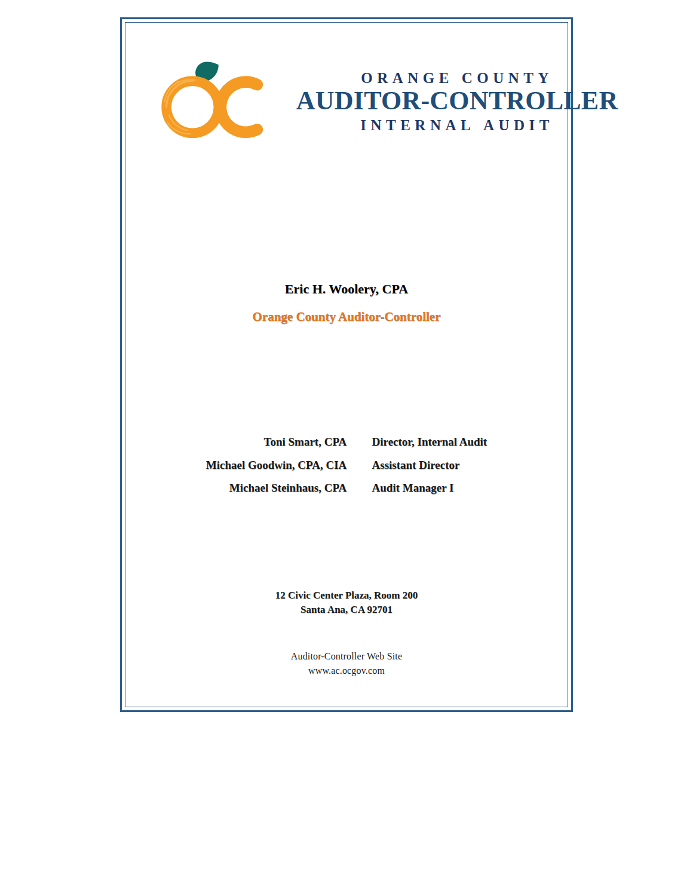ORANGE COUNTY
AUDITOR-CONTROLLER
INTERNAL AUDIT
Eric H. Woolery, CPA
Orange County Auditor-Controller
Toni Smart, CPA
Director, Internal Audit
Michael Goodwin, CPA, CIA
Assistant Director
Michael Steinhaus, CPA
Audit Manager I
12 Civic Center Plaza, Room 200
Santa Ana, CA 92701
Auditor-Controller Web Site
www.ac.ocgov.com